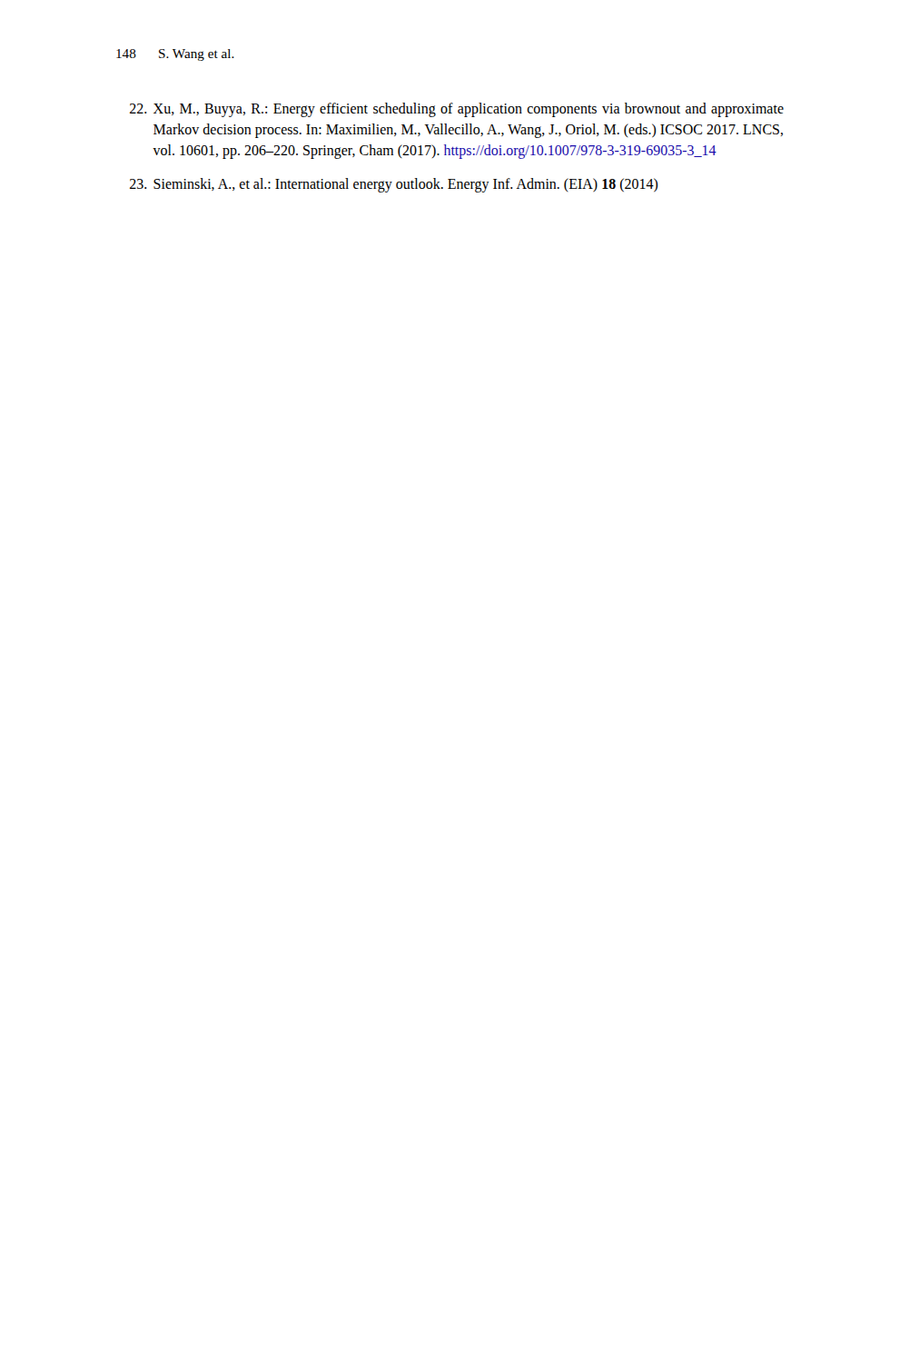148 S. Wang et al.
22. Xu, M., Buyya, R.: Energy efficient scheduling of application components via brownout and approximate Markov decision process. In: Maximilien, M., Vallecillo, A., Wang, J., Oriol, M. (eds.) ICSOC 2017. LNCS, vol. 10601, pp. 206–220. Springer, Cham (2017). https://doi.org/10.1007/978-3-319-69035-3_14
23. Sieminski, A., et al.: International energy outlook. Energy Inf. Admin. (EIA) 18 (2014)